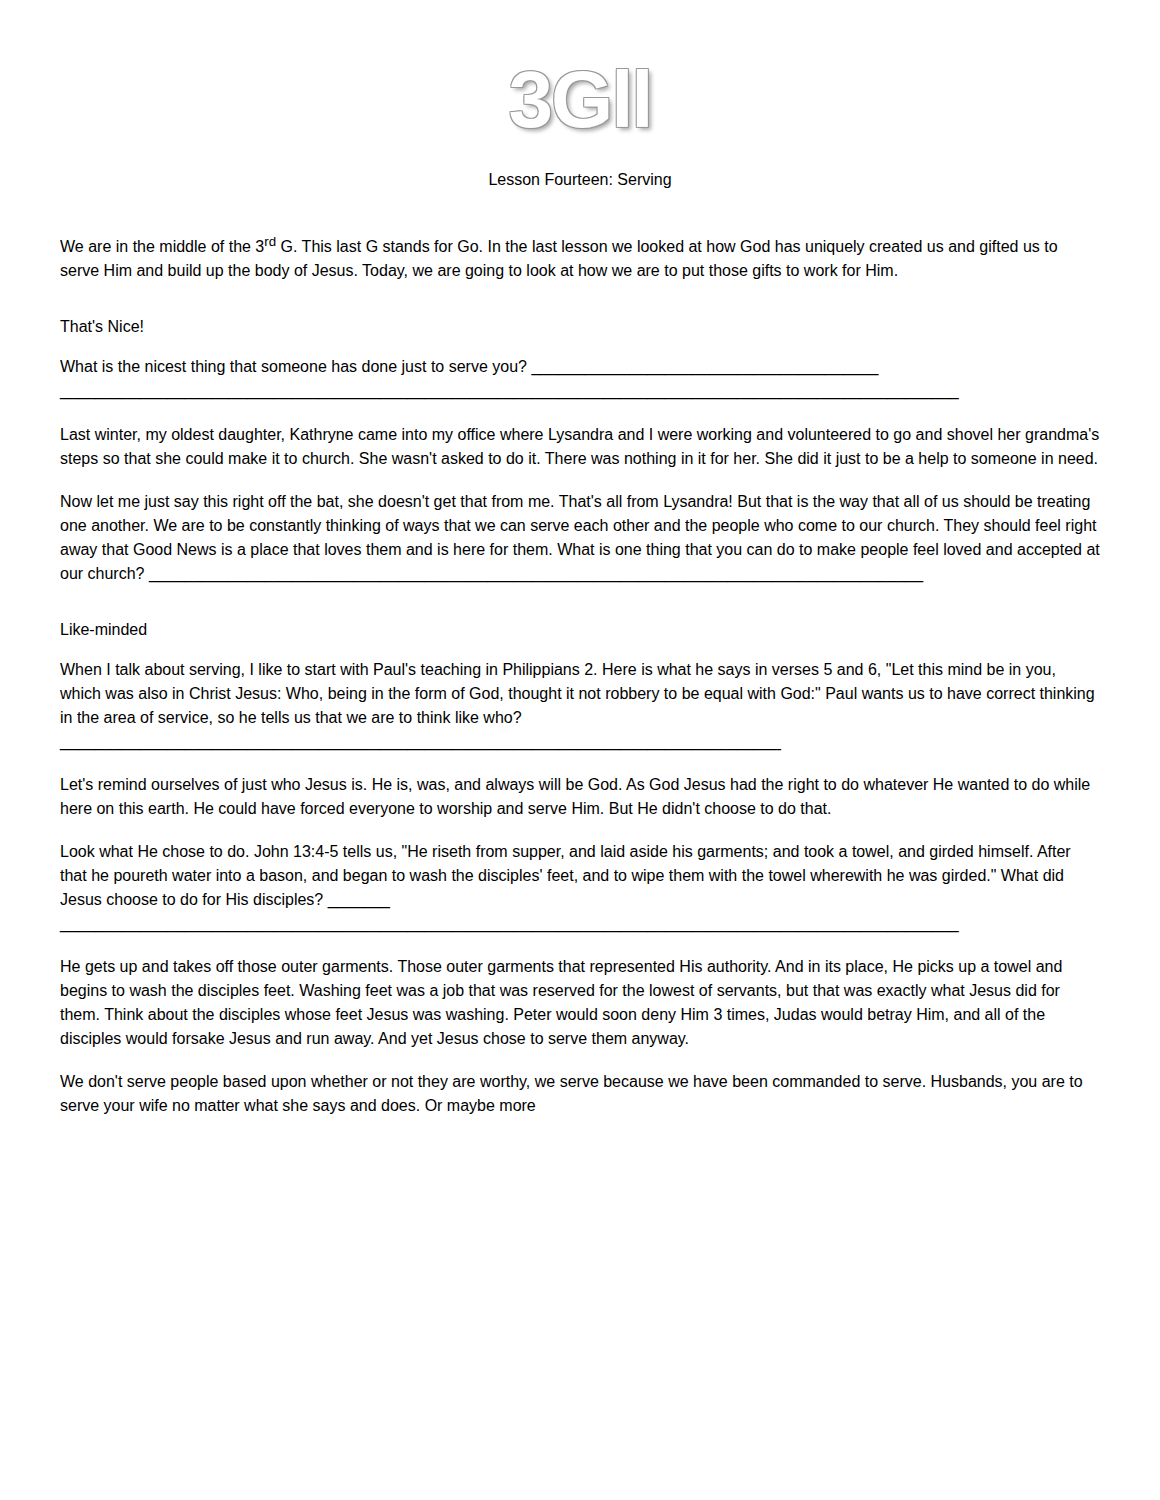3Gll
Lesson Fourteen: Serving
We are in the middle of the 3rd G. This last G stands for Go. In the last lesson we looked at how God has uniquely created us and gifted us to serve Him and build up the body of Jesus. Today, we are going to look at how we are to put those gifts to work for Him.
That's Nice!
What is the nicest thing that someone has done just to serve you? _______________________________________
_____________________________________________________________________________________________________
Last winter, my oldest daughter, Kathryne came into my office where Lysandra and I were working and volunteered to go and shovel her grandma's steps so that she could make it to church. She wasn't asked to do it. There was nothing in it for her. She did it just to be a help to someone in need.
Now let me just say this right off the bat, she doesn't get that from me. That's all from Lysandra! But that is the way that all of us should be treating one another. We are to be constantly thinking of ways that we can serve each other and the people who come to our church. They should feel right away that Good News is a place that loves them and is here for them. What is one thing that you can do to make people feel loved and accepted at our church? _______________________________________________________________________________________
Like-minded
When I talk about serving, I like to start with Paul's teaching in Philippians 2. Here is what he says in verses 5 and 6, "Let this mind be in you, which was also in Christ Jesus: Who, being in the form of God, thought it not robbery to be equal with God:" Paul wants us to have correct thinking in the area of service, so he tells us that we are to think like who? _________________________________________________________________________________
Let's remind ourselves of just who Jesus is. He is, was, and always will be God. As God Jesus had the right to do whatever He wanted to do while here on this earth. He could have forced everyone to worship and serve Him. But He didn't choose to do that.
Look what He chose to do. John 13:4-5 tells us, "He riseth from supper, and laid aside his garments; and took a towel, and girded himself. After that he poureth water into a bason, and began to wash the disciples' feet, and to wipe them with the towel wherewith he was girded." What did Jesus choose to do for His disciples? _______
_____________________________________________________________________________________________________
He gets up and takes off those outer garments. Those outer garments that represented His authority. And in its place, He picks up a towel and begins to wash the disciples feet. Washing feet was a job that was reserved for the lowest of servants, but that was exactly what Jesus did for them. Think about the disciples whose feet Jesus was washing. Peter would soon deny Him 3 times, Judas would betray Him, and all of the disciples would forsake Jesus and run away. And yet Jesus chose to serve them anyway.
We don't serve people based upon whether or not they are worthy, we serve because we have been commanded to serve. Husbands, you are to serve your wife no matter what she says and does. Or maybe more